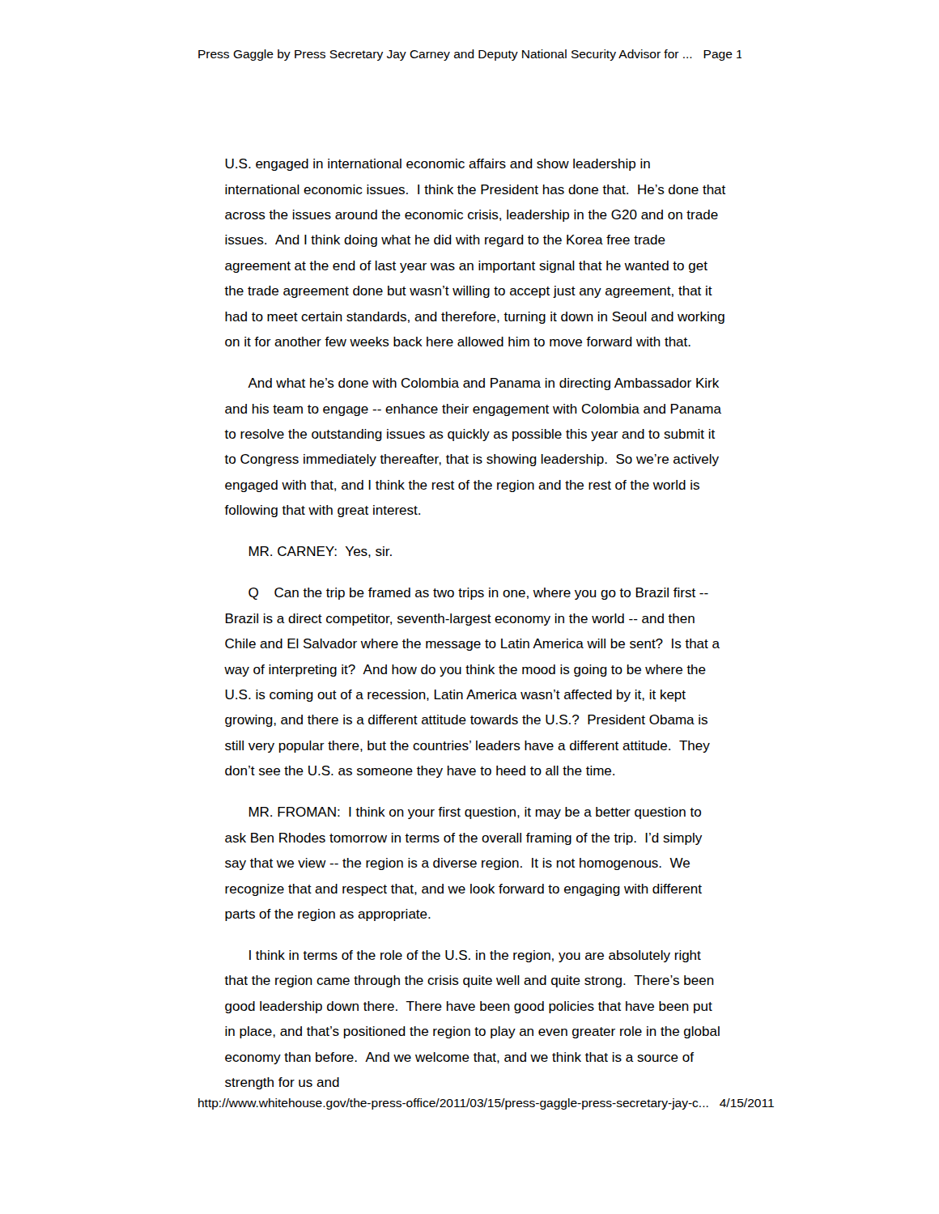Press Gaggle by Press Secretary Jay Carney and Deputy National Security Advisor for ... Page 12 of 15
U.S. engaged in international economic affairs and show leadership in international economic issues. I think the President has done that. He’s done that across the issues around the economic crisis, leadership in the G20 and on trade issues. And I think doing what he did with regard to the Korea free trade agreement at the end of last year was an important signal that he wanted to get the trade agreement done but wasn’t willing to accept just any agreement, that it had to meet certain standards, and therefore, turning it down in Seoul and working on it for another few weeks back here allowed him to move forward with that.
And what he’s done with Colombia and Panama in directing Ambassador Kirk and his team to engage -- enhance their engagement with Colombia and Panama to resolve the outstanding issues as quickly as possible this year and to submit it to Congress immediately thereafter, that is showing leadership. So we’re actively engaged with that, and I think the rest of the region and the rest of the world is following that with great interest.
MR. CARNEY: Yes, sir.
Q Can the trip be framed as two trips in one, where you go to Brazil first -- Brazil is a direct competitor, seventh-largest economy in the world -- and then Chile and El Salvador where the message to Latin America will be sent? Is that a way of interpreting it? And how do you think the mood is going to be where the U.S. is coming out of a recession, Latin America wasn’t affected by it, it kept growing, and there is a different attitude towards the U.S.? President Obama is still very popular there, but the countries’ leaders have a different attitude. They don’t see the U.S. as someone they have to heed to all the time.
MR. FROMAN: I think on your first question, it may be a better question to ask Ben Rhodes tomorrow in terms of the overall framing of the trip. I’d simply say that we view -- the region is a diverse region. It is not homogenous. We recognize that and respect that, and we look forward to engaging with different parts of the region as appropriate.
I think in terms of the role of the U.S. in the region, you are absolutely right that the region came through the crisis quite well and quite strong. There’s been good leadership down there. There have been good policies that have been put in place, and that’s positioned the region to play an even greater role in the global economy than before. And we welcome that, and we think that is a source of strength for us and
http://www.whitehouse.gov/the-press-office/2011/03/15/press-gaggle-press-secretary-jay-c... 4/15/2011